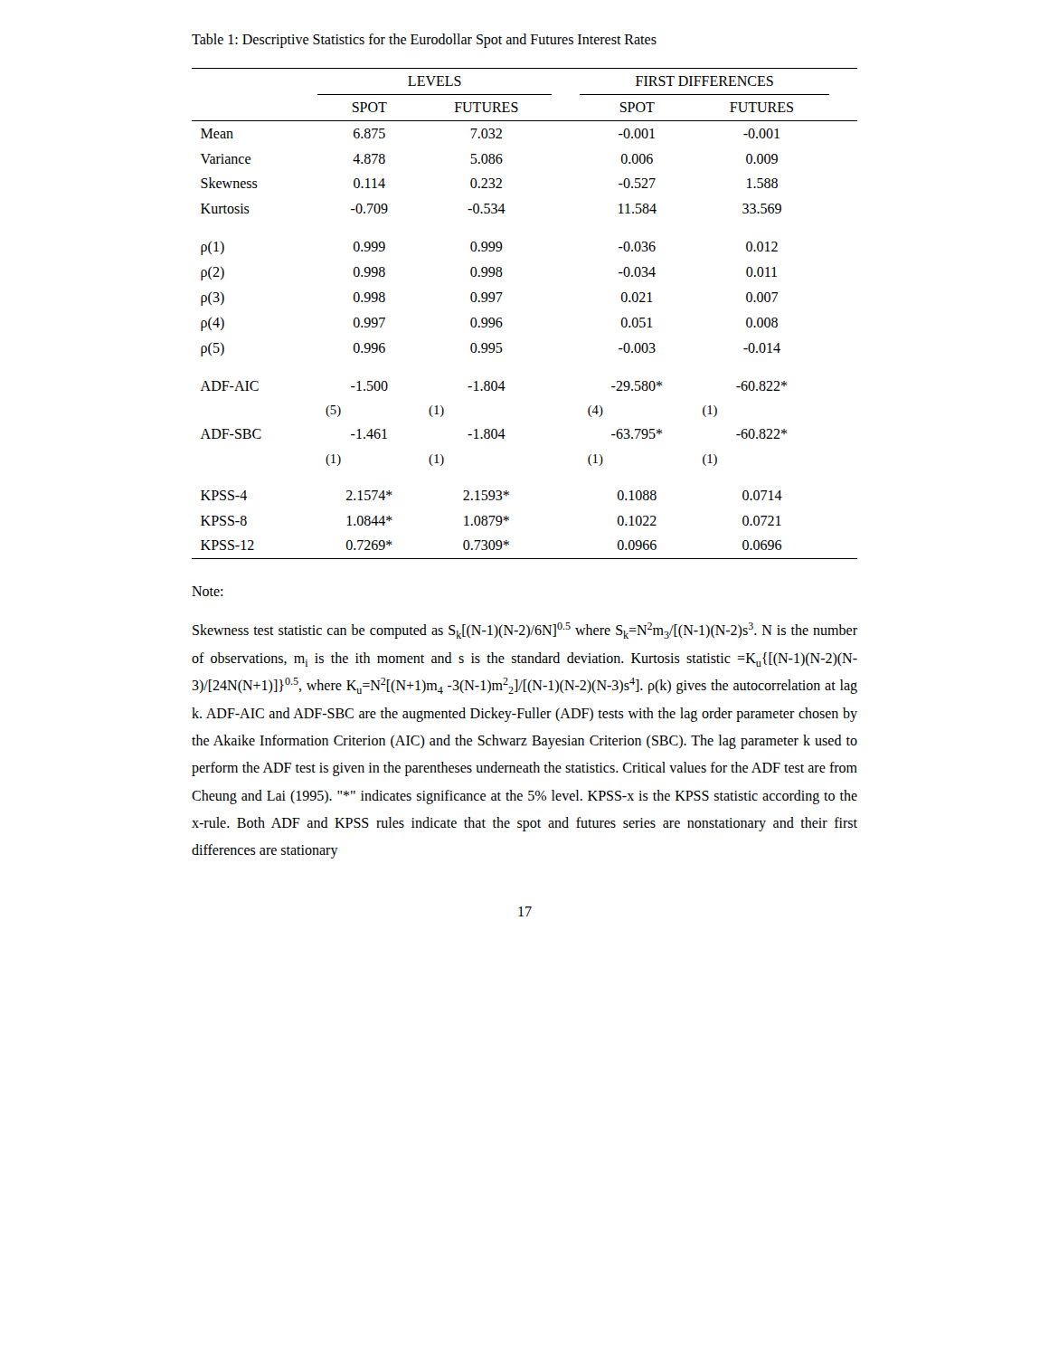Table 1: Descriptive Statistics for the Eurodollar Spot and Futures Interest Rates
| | LEVELS | | FIRST DIFFERENCES | |
| --- | --- | --- | --- | --- |
| | SPOT | FUTURES | | SPOT | FUTURES | |
| Mean | 6.875 | 7.032 | | -0.001 | -0.001 | |
| Variance | 4.878 | 5.086 | | 0.006 | 0.009 | |
| Skewness | 0.114 | 0.232 | | -0.527 | 1.588 | |
| Kurtosis | -0.709 | -0.534 | | 11.584 | 33.569 | |
| ρ(1) | 0.999 | 0.999 | | -0.036 | 0.012 | |
| ρ(2) | 0.998 | 0.998 | | -0.034 | 0.011 | |
| ρ(3) | 0.998 | 0.997 | | 0.021 | 0.007 | |
| ρ(4) | 0.997 | 0.996 | | 0.051 | 0.008 | |
| ρ(5) | 0.996 | 0.995 | | -0.003 | -0.014 | |
| ADF-AIC | -1.500 | -1.804 | | -29.580* | -60.822* | |
| | (5) | (1) | | (4) | (1) | |
| ADF-SBC | -1.461 | -1.804 | | -63.795* | -60.822* | |
| | (1) | (1) | | (1) | (1) | |
| KPSS-4 | 2.1574* | 2.1593* | | 0.1088 | 0.0714 | |
| KPSS-8 | 1.0844* | 1.0879* | | 0.1022 | 0.0721 | |
| KPSS-12 | 0.7269* | 0.7309* | | 0.0966 | 0.0696 | |
Note:
Skewness test statistic can be computed as Sk[(N-1)(N-2)/6N]0.5 where Sk=N2m3/[(N-1)(N-2)s3. N is the number of observations, mi is the ith moment and s is the standard deviation. Kurtosis statistic =Ku{[(N-1)(N-2)(N-3)/[24N(N+1)]}0.5, where Ku=N2[(N+1)m4 -3(N-1)m22]/[(N-1)(N-2)(N-3)s4]. ρ(k) gives the autocorrelation at lag k. ADF-AIC and ADF-SBC are the augmented Dickey-Fuller (ADF) tests with the lag order parameter chosen by the Akaike Information Criterion (AIC) and the Schwarz Bayesian Criterion (SBC). The lag parameter k used to perform the ADF test is given in the parentheses underneath the statistics. Critical values for the ADF test are from Cheung and Lai (1995). "*" indicates significance at the 5% level. KPSS-x is the KPSS statistic according to the x-rule. Both ADF and KPSS rules indicate that the spot and futures series are nonstationary and their first differences are stationary
17